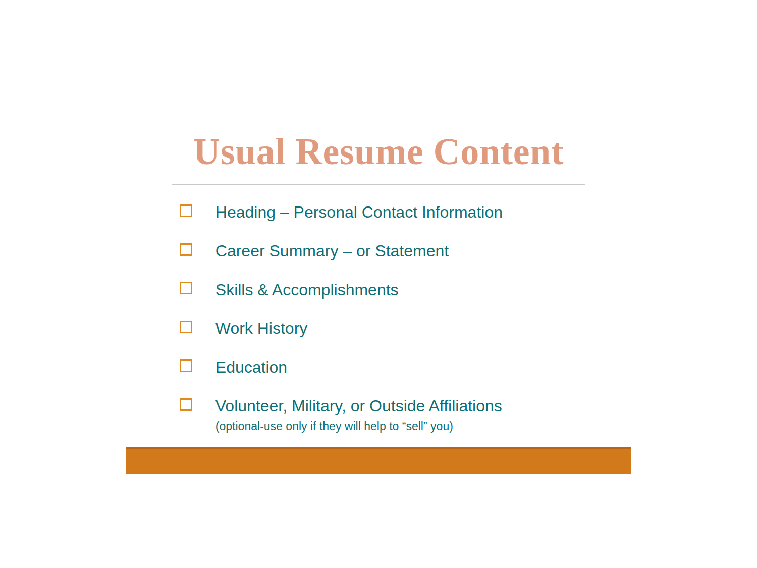Usual Resume Content
Heading – Personal Contact Information
Career Summary – or Statement
Skills & Accomplishments
Work History
Education
Volunteer, Military, or Outside Affiliations (optional-use only if they will help to “sell” you)